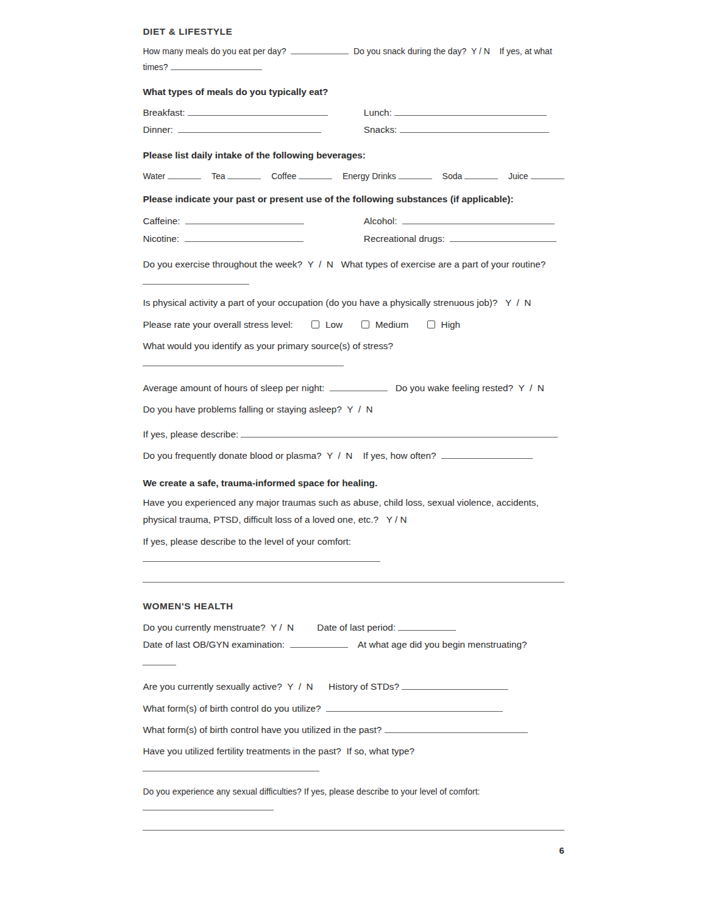DIET & LIFESTYLE
How many meals do you eat per day? Do you snack during the day? Y / N If yes, at what times?
What types of meals do you typically eat?
Breakfast:
Lunch:
Dinner:
Snacks:
Please list daily intake of the following beverages:
Water Tea Coffee Energy Drinks Soda Juice
Please indicate your past or present use of the following substances (if applicable):
Caffeine:
Alcohol:
Nicotine:
Recreational drugs:
Do you exercise throughout the week? Y / N What types of exercise are a part of your routine?
Is physical activity a part of your occupation (do you have a physically strenuous job)? Y / N
Please rate your overall stress level: Low Medium High
What would you identify as your primary source(s) of stress?
Average amount of hours of sleep per night: Do you wake feeling rested? Y / N
Do you have problems falling or staying asleep? Y / N
If yes, please describe:
Do you frequently donate blood or plasma? Y / N If yes, how often?
We create a safe, trauma-informed space for healing.
Have you experienced any major traumas such as abuse, child loss, sexual violence, accidents, physical trauma, PTSD, difficult loss of a loved one, etc.? Y / N
If yes, please describe to the level of your comfort:
WOMEN'S HEALTH
Do you currently menstruate? Y / N Date of last period:
Date of last OB/GYN examination: At what age did you begin menstruating?
Are you currently sexually active? Y / N History of STDs?
What form(s) of birth control do you utilize?
What form(s) of birth control have you utilized in the past?
Have you utilized fertility treatments in the past? If so, what type?
Do you experience any sexual difficulties? If yes, please describe to your level of comfort:
6